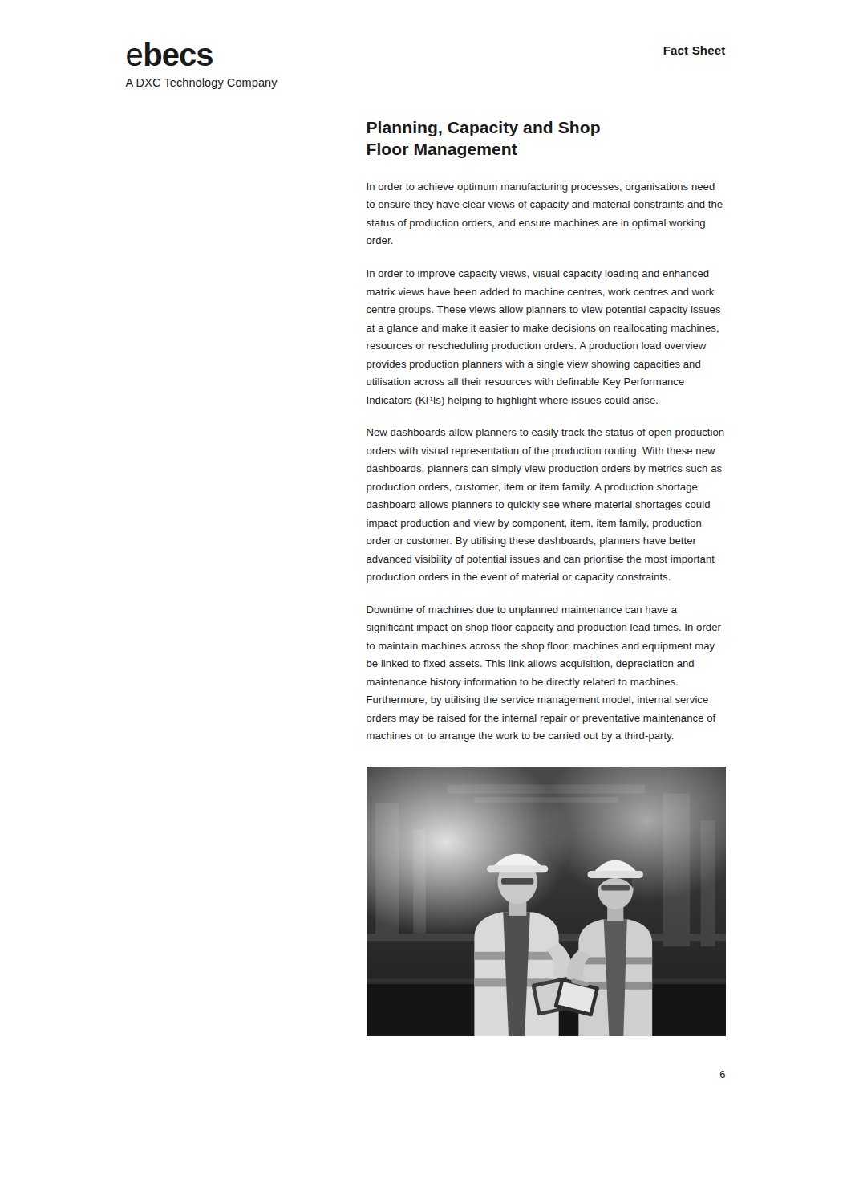ebecs
A DXC Technology Company
Fact Sheet
Planning, Capacity and Shop
Floor Management
In order to achieve optimum manufacturing processes, organisations need to ensure they have clear views of capacity and material constraints and the status of production orders, and ensure machines are in optimal working order.
In order to improve capacity views, visual capacity loading and enhanced matrix views have been added to machine centres, work centres and work centre groups. These views allow planners to view potential capacity issues at a glance and make it easier to make decisions on reallocating machines, resources or rescheduling production orders. A production load overview provides production planners with a single view showing capacities and utilisation across all their resources with definable Key Performance Indicators (KPIs) helping to highlight where issues could arise.
New dashboards allow planners to easily track the status of open production orders with visual representation of the production routing. With these new dashboards, planners can simply view production orders by metrics such as production orders, customer, item or item family. A production shortage dashboard allows planners to quickly see where material shortages could impact production and view by component, item, item family, production order or customer. By utilising these dashboards, planners have better advanced visibility of potential issues and can prioritise the most important production orders in the event of material or capacity constraints.
Downtime of machines due to unplanned maintenance can have a significant impact on shop floor capacity and production lead times. In order to maintain machines across the shop floor, machines and equipment may be linked to fixed assets. This link allows acquisition, depreciation and maintenance history information to be directly related to machines. Furthermore, by utilising the service management model, internal service orders may be raised for the internal repair or preventative maintenance of machines or to arrange the work to be carried out by a third-party.
6